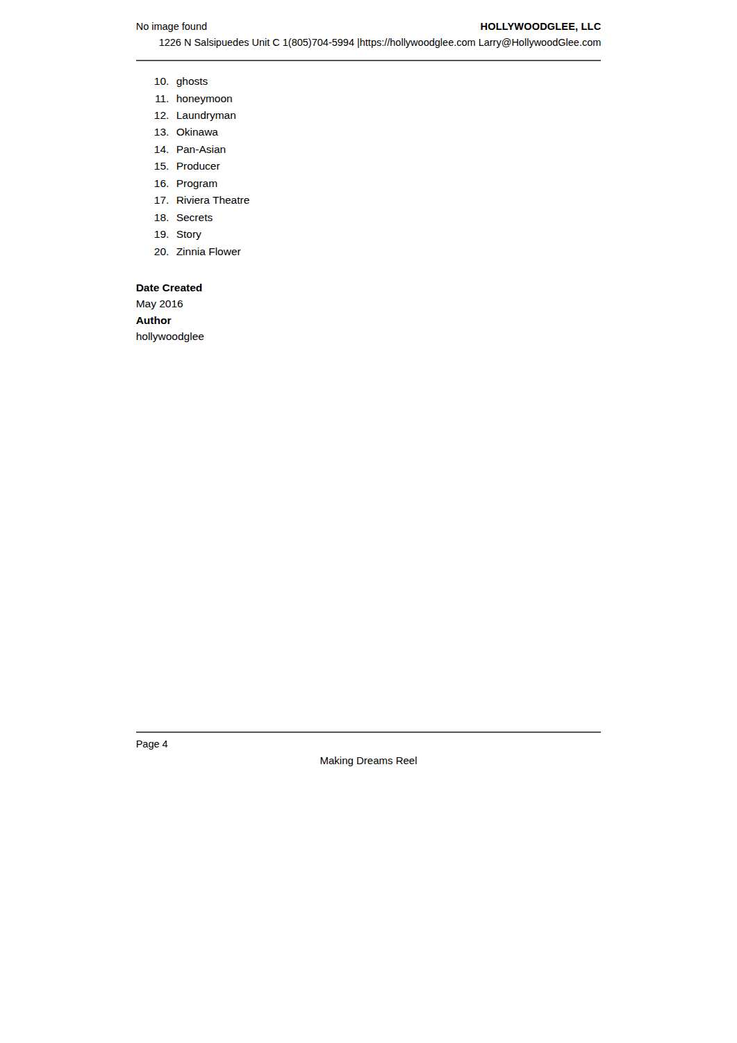No image found
HOLLYWOODGLEE, LLC
1226 N Salsipuedes Unit C 1(805)704-5994 |https://hollywoodglee.com Larry@HollywoodGlee.com
ghosts
honeymoon
Laundryman
Okinawa
Pan-Asian
Producer
Program
Riviera Theatre
Secrets
Story
Zinnia Flower
Date Created
May 2016
Author
hollywoodglee
Page 4
Making Dreams Reel